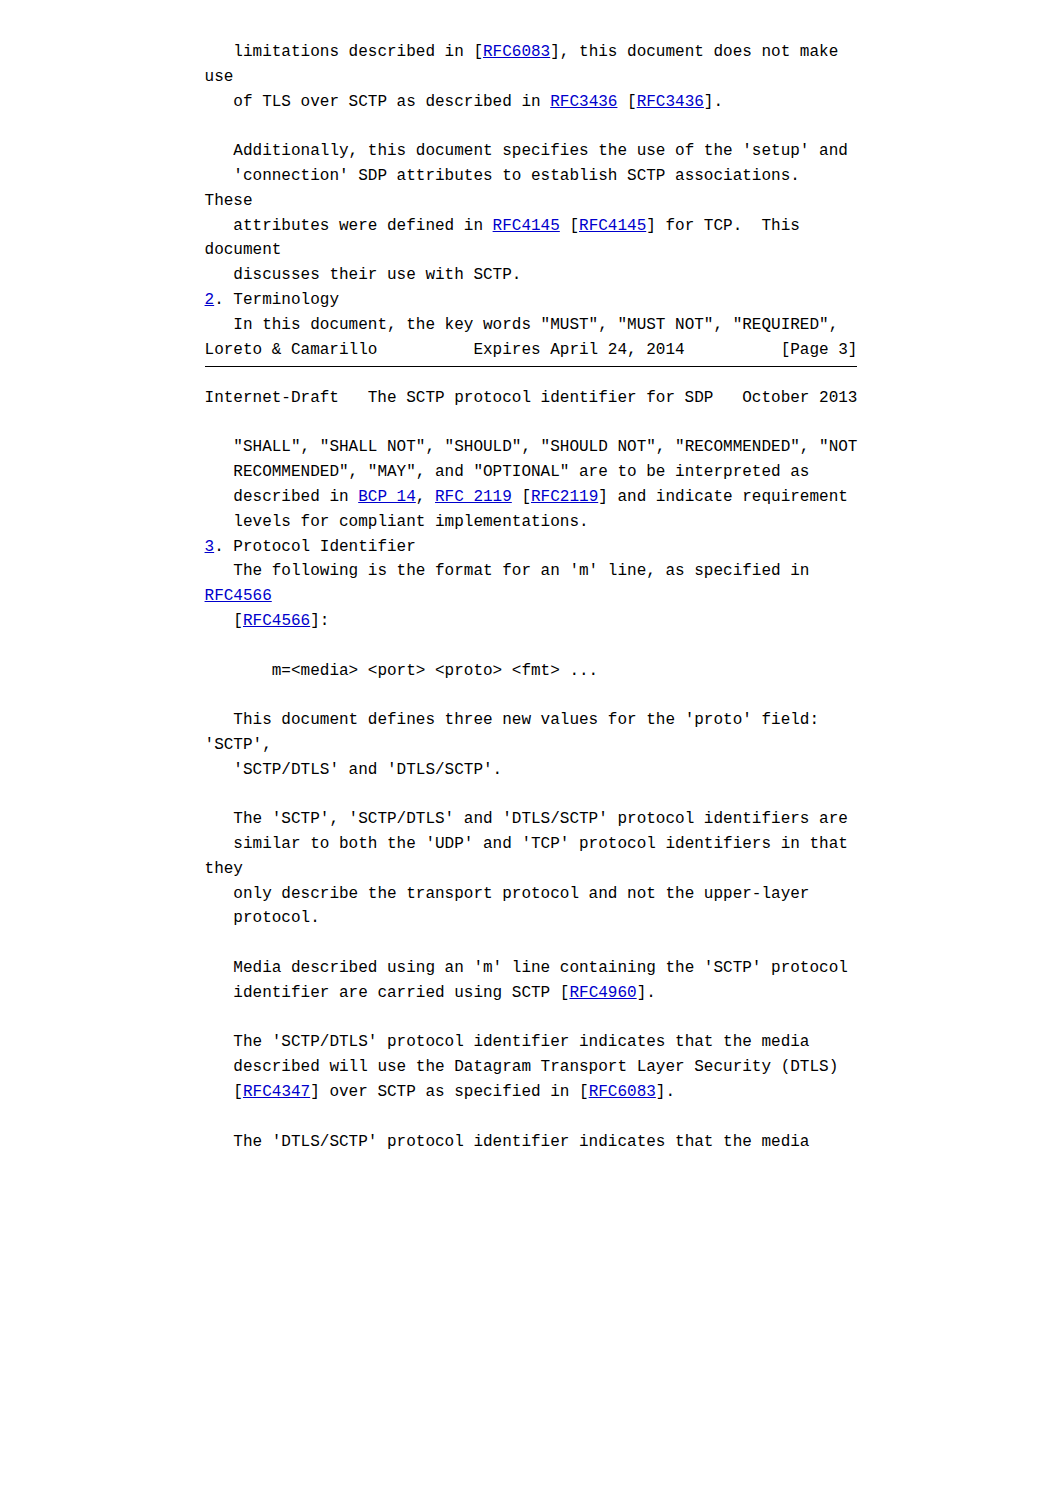limitations described in [RFC6083], this document does not make use
   of TLS over SCTP as described in RFC3436 [RFC3436].

   Additionally, this document specifies the use of the 'setup' and
   'connection' SDP attributes to establish SCTP associations.  These
   attributes were defined in RFC4145 [RFC4145] for TCP.  This document
   discusses their use with SCTP.
2. Terminology
   In this document, the key words "MUST", "MUST NOT", "REQUIRED",

Loreto & Camarillo Expires April 24, 2014 [Page 3]
Internet-Draft The SCTP protocol identifier for SDP October 2013
   "SHALL", "SHALL NOT", "SHOULD", "SHOULD NOT", "RECOMMENDED", "NOT
   RECOMMENDED", "MAY", and "OPTIONAL" are to be interpreted as
   described in BCP 14, RFC 2119 [RFC2119] and indicate requirement
   levels for compliant implementations.
3. Protocol Identifier
   The following is the format for an 'm' line, as specified in RFC4566
   [RFC4566]:

       m=<media> <port> <proto> <fmt> ...

   This document defines three new values for the 'proto' field: 'SCTP',
   'SCTP/DTLS' and 'DTLS/SCTP'.

   The 'SCTP', 'SCTP/DTLS' and 'DTLS/SCTP' protocol identifiers are
   similar to both the 'UDP' and 'TCP' protocol identifiers in that they
   only describe the transport protocol and not the upper-layer
   protocol.

   Media described using an 'm' line containing the 'SCTP' protocol
   identifier are carried using SCTP [RFC4960].

   The 'SCTP/DTLS' protocol identifier indicates that the media
   described will use the Datagram Transport Layer Security (DTLS)
   [RFC4347] over SCTP as specified in [RFC6083].

   The 'DTLS/SCTP' protocol identifier indicates that the media